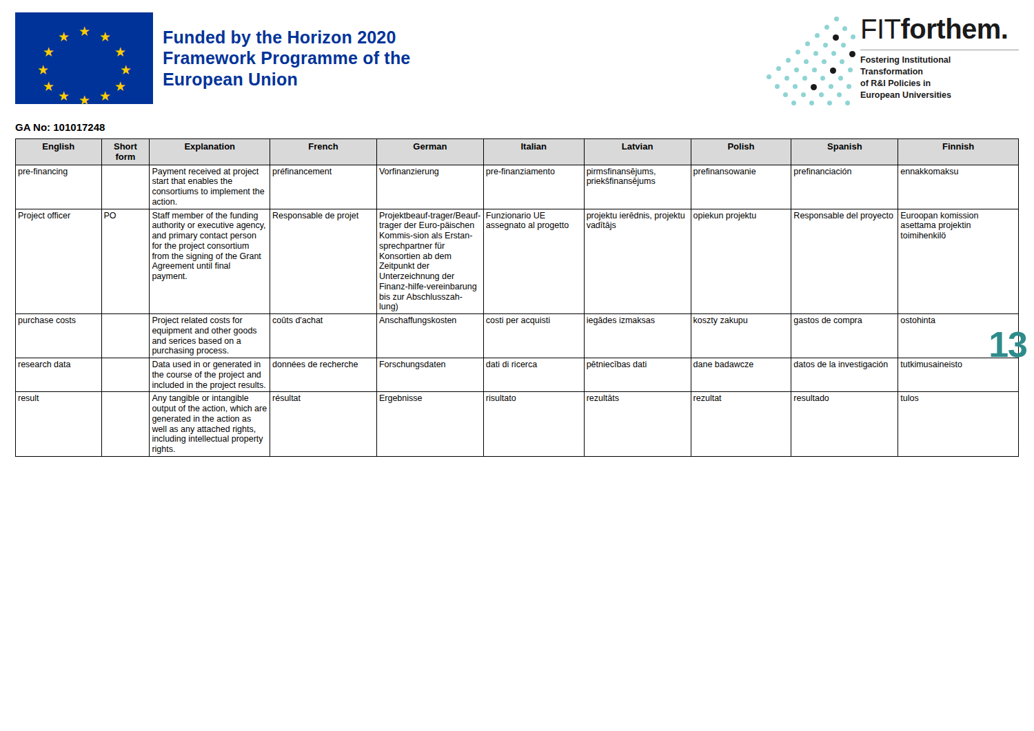★ ★ ★ ★ ★ ★ ★ ★ ★ ★ ★ ★
Funded by the Horizon 2020
Framework Programme of the
European Union
FITforthem.
Fostering Institutional
Transformation
of R&I Policies in
European Universities
GA No: 101017248
| English | Short form | Explanation | French | German | Italian | Latvian | Polish | Spanish | Finnish |
| --- | --- | --- | --- | --- | --- | --- | --- | --- | --- |
| pre-financing | | Payment received at project start that enables the consortiums to implement the action. | préfinancement | Vorfinanzierung | pre-finanziamento | pirmsfinansējums, priekšfinansējums | prefinansowanie | prefinanciación | ennakkomaksu |
| Project officer | PO | Staff member of the funding authority or executive agency, and primary contact person for the project consortium from the signing of the Grant Agreement until final payment. | Responsable de projet | Projektbeauf-trager/Beauf-trager der Euro-päischen Kommis-sion als Erstan-sprechpartner für Konsortien ab dem Zeitpunkt der Unterzeichnung der Finanz-hilfe-vereinbarung bis zur Abschlusszah-lung) | Funzionario UE assegnato al progetto | projektu ierēdnis, projektu vadītājs | opiekun projektu | Responsable del proyecto | Euroopan komission asettama projektin toimihenkilö |
| purchase costs | | Project related costs for equipment and other goods and serices based on a purchasing process. | coûts d'achat | Anschaffungskosten | costi per acquisti | iegādes izmaksas | koszty zakupu | gastos de compra | ostohinta |
| research data | | Data used in or generated in the course of the project and included in the project results. | données de recherche | Forschungsdaten | dati di ricerca | pētniecības dati | dane badawcze | datos de la investigación | tutkimusaineisto |
| result | | Any tangible or intangible output of the action, which are generated in the action as well as any attached rights, including intellectual property rights. | résultat | Ergebnisse | risultato | rezultāts | rezultat | resultado | tulos |
13